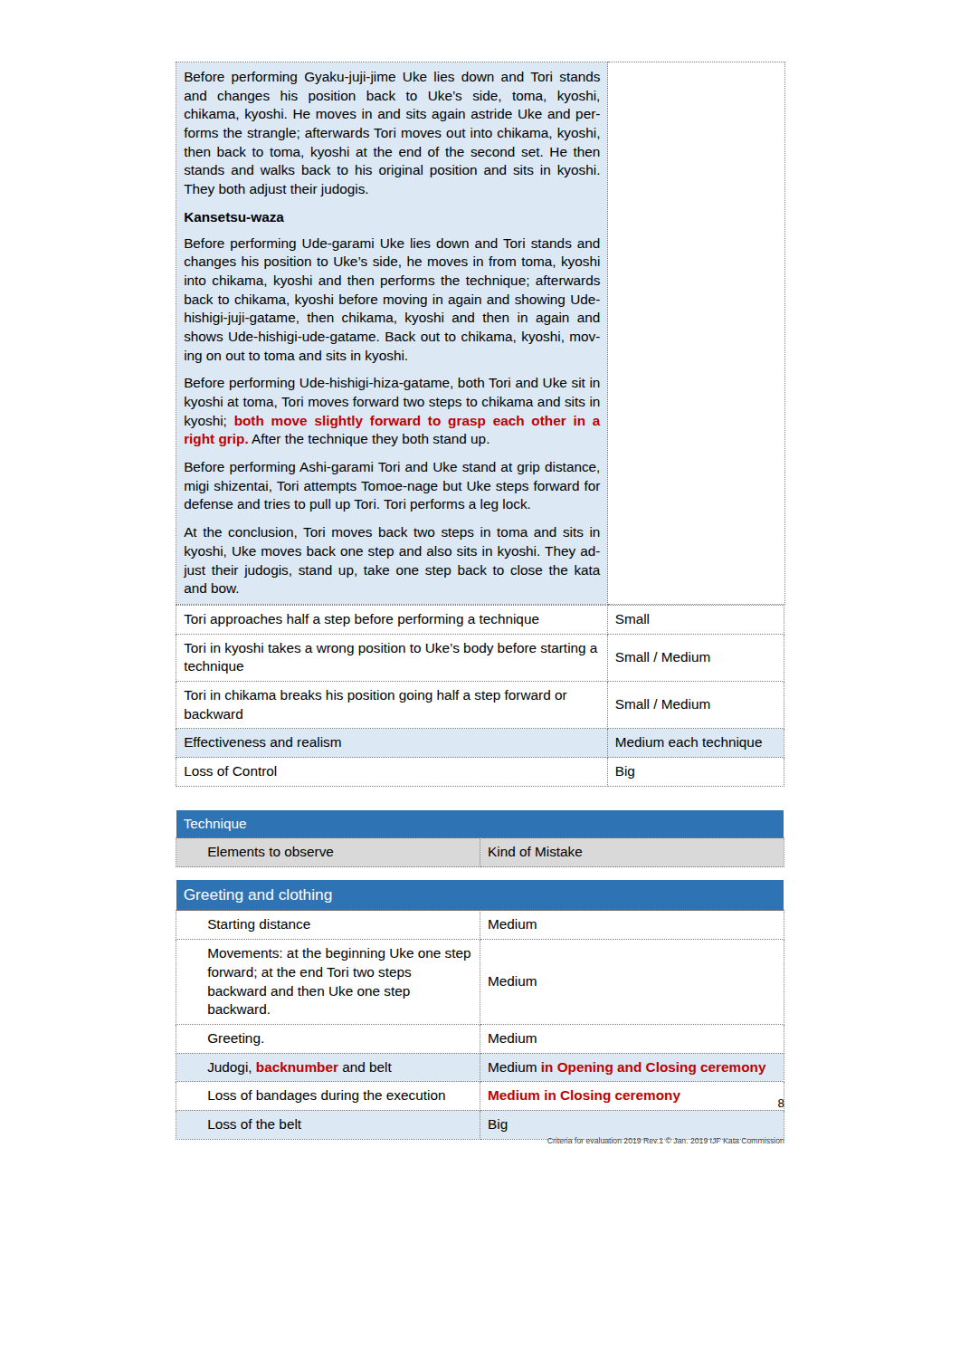Before performing Gyaku-juji-jime Uke lies down and Tori stands and changes his position back to Uke’s side, toma, kyoshi, chikama, kyoshi. He moves in and sits again astride Uke and performs the strangle; afterwards Tori moves out into chikama, kyoshi, then back to toma, kyoshi at the end of the second set. He then stands and walks back to his original position and sits in kyoshi. They both adjust their judogis.
Kansetsu-waza
Before performing Ude-garami Uke lies down and Tori stands and changes his position to Uke’s side, he moves in from toma, kyoshi into chikama, kyoshi and then performs the technique; afterwards back to chikama, kyoshi before moving in again and showing Ude-hishigi-juji-gatame, then chikama, kyoshi and then in again and shows Ude-hishigi-ude-gatame. Back out to chikama, kyoshi, moving on out to toma and sits in kyoshi.
Before performing Ude-hishigi-hiza-gatame, both Tori and Uke sit in kyoshi at toma, Tori moves forward two steps to chikama and sits in kyoshi; both move slightly forward to grasp each other in a right grip. After the technique they both stand up.
Before performing Ashi-garami Tori and Uke stand at grip distance, migi shizentai, Tori attempts Tomoe-nage but Uke steps forward for defense and tries to pull up Tori. Tori performs a leg lock.
At the conclusion, Tori moves back two steps in toma and sits in kyoshi, Uke moves back one step and also sits in kyoshi. They adjust their judogis, stand up, take one step back to close the kata and bow.
| Tori approaches half a step before performing a technique | Small |
| Tori in kyoshi takes a wrong position to Uke’s body before starting a technique | Small / Medium |
| Tori in chikama breaks his position going half a step forward or backward | Small / Medium |
| Effectiveness and realism | Medium each technique |
| Loss of Control | Big |
| Technique |
| Elements to observe | Kind of Mistake |
| Greeting and clothing |
| Starting distance | Medium |
| Movements: at the beginning Uke one step forward; at the end Tori two steps backward and then Uke one step backward. | Medium |
| Greeting. | Medium |
| Judogi, backnumber and belt | Medium in Opening and Closing ceremony |
| Loss of bandages during the execution | Medium in Closing ceremony |
| Loss of the belt | Big |
8
Criteria for evaluation 2019 Rev.1 © Jan. 2019 IJF Kata Commission